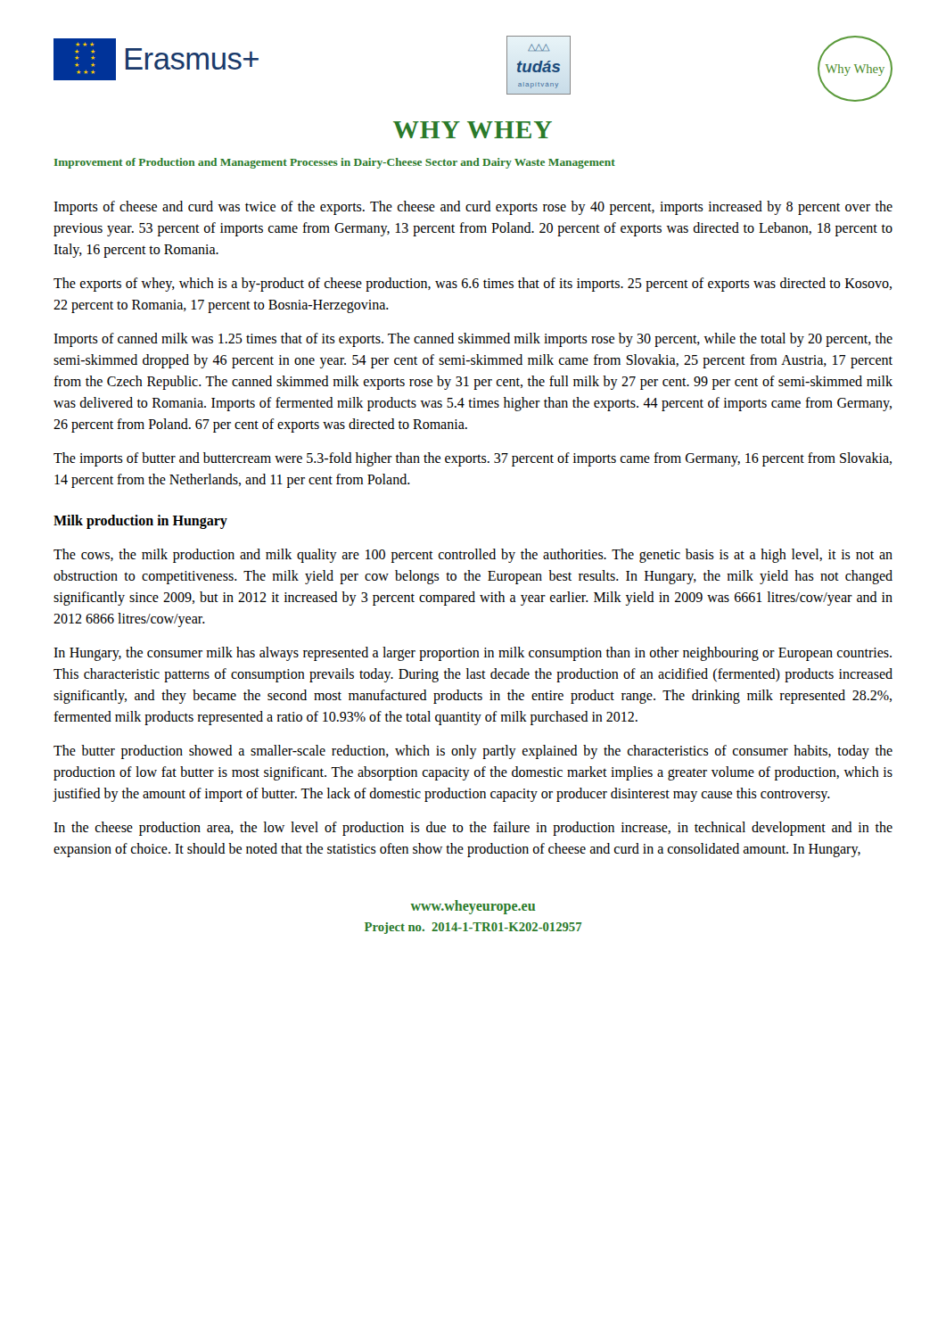Erasmus+
△△△
tudás
alapítvány
Why Whey
WHY WHEY
Improvement of Production and Management Processes in Dairy-Cheese Sector and Dairy Waste Management
Imports of cheese and curd was twice of the exports. The cheese and curd exports rose by 40 percent, imports increased by 8 percent over the previous year. 53 percent of imports came from Germany, 13 percent from Poland. 20 percent of exports was directed to Lebanon, 18 percent to Italy, 16 percent to Romania.
The exports of whey, which is a by-product of cheese production, was 6.6 times that of its imports. 25 percent of exports was directed to Kosovo, 22 percent to Romania, 17 percent to Bosnia-Herzegovina.
Imports of canned milk was 1.25 times that of its exports. The canned skimmed milk imports rose by 30 percent, while the total by 20 percent, the semi-skimmed dropped by 46 percent in one year. 54 per cent of semi-skimmed milk came from Slovakia, 25 percent from Austria, 17 percent from the Czech Republic. The canned skimmed milk exports rose by 31 per cent, the full milk by 27 per cent. 99 per cent of semi-skimmed milk was delivered to Romania. Imports of fermented milk products was 5.4 times higher than the exports. 44 percent of imports came from Germany, 26 percent from Poland. 67 per cent of exports was directed to Romania.
The imports of butter and buttercream were 5.3-fold higher than the exports. 37 percent of imports came from Germany, 16 percent from Slovakia, 14 percent from the Netherlands, and 11 per cent from Poland.
Milk production in Hungary
The cows, the milk production and milk quality are 100 percent controlled by the authorities. The genetic basis is at a high level, it is not an obstruction to competitiveness. The milk yield per cow belongs to the European best results. In Hungary, the milk yield has not changed significantly since 2009, but in 2012 it increased by 3 percent compared with a year earlier. Milk yield in 2009 was 6661 litres/cow/year and in 2012 6866 litres/cow/year.
In Hungary, the consumer milk has always represented a larger proportion in milk consumption than in other neighbouring or European countries. This characteristic patterns of consumption prevails today. During the last decade the production of an acidified (fermented) products increased significantly, and they became the second most manufactured products in the entire product range. The drinking milk represented 28.2%, fermented milk products represented a ratio of 10.93% of the total quantity of milk purchased in 2012.
The butter production showed a smaller-scale reduction, which is only partly explained by the characteristics of consumer habits, today the production of low fat butter is most significant. The absorption capacity of the domestic market implies a greater volume of production, which is justified by the amount of import of butter. The lack of domestic production capacity or producer disinterest may cause this controversy.
In the cheese production area, the low level of production is due to the failure in production increase, in technical development and in the expansion of choice. It should be noted that the statistics often show the production of cheese and curd in a consolidated amount. In Hungary,
www.wheyeurope.eu
Project no. 2014-1-TR01-K202-012957